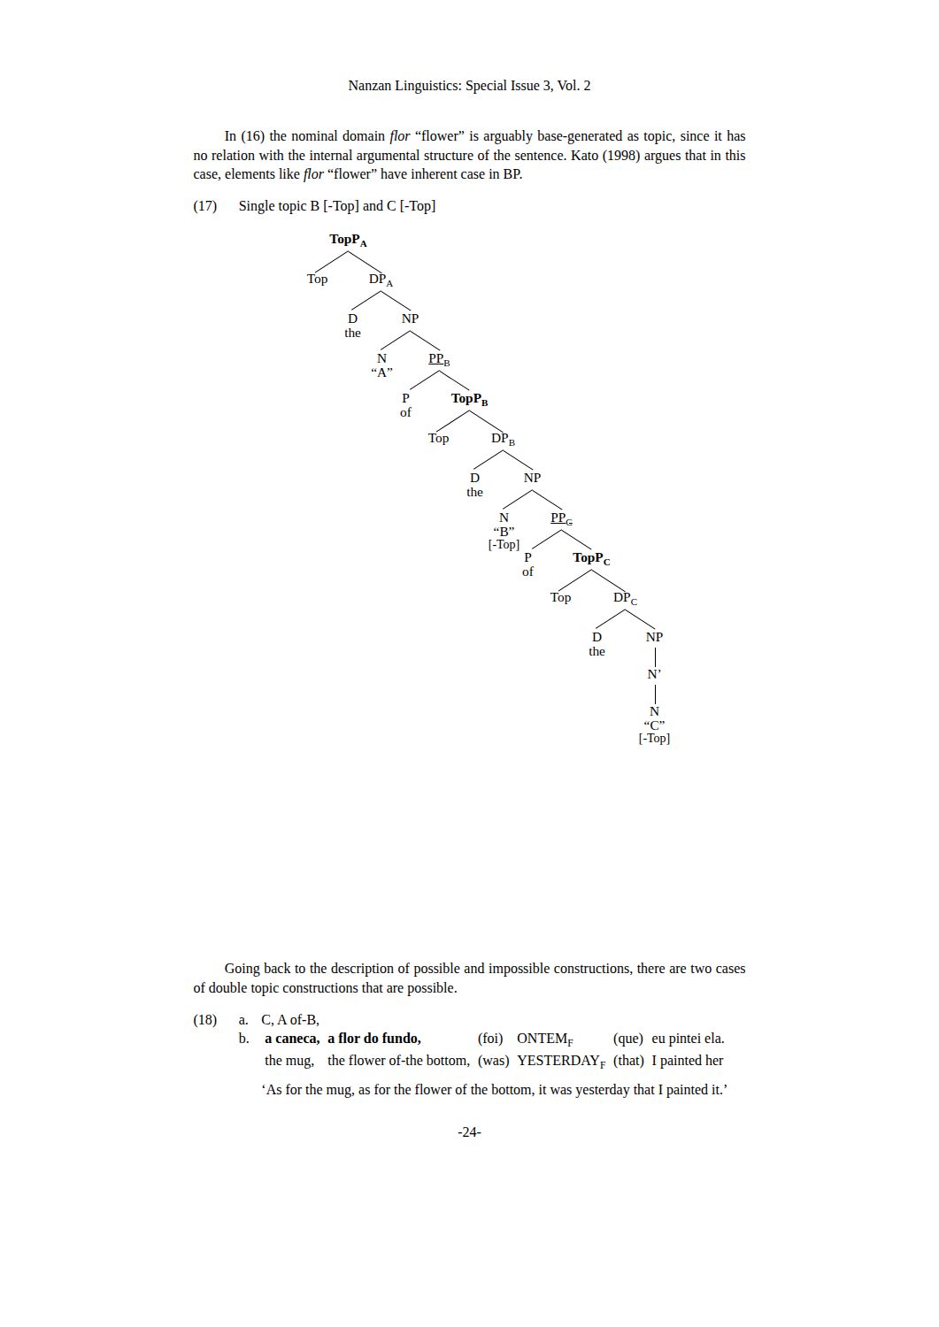Nanzan Linguistics: Special Issue 3, Vol. 2
In (16) the nominal domain flor “flower” is arguably base-generated as topic, since it has no relation with the internal argumental structure of the sentence. Kato (1998) argues that in this case, elements like flor “flower” have inherent case in BP.
(17) Single topic B [-Top] and C [-Top]
TopPA
Top
DPA
Dthe
NP
N“A”
PPB
Pof
TopPB
Top
DPB
Dthe
NP
N“B”[-Top]
PPC
Pof
TopPC
Top
DPC
Dthe
NP
N’
N“C”[-Top]
Going back to the description of possible and impossible constructions, there are two cases of double topic constructions that are possible.
(18) a. C, A of-B, b.
| a caneca, | a flor do fundo, | (foi) | ONTEM F | (que) | eu pintei ela. |
| the mug, | the flower of-the bottom, | (was) | YESTERDAY F | (that) | I painted her |
‘As for the mug, as for the flower of the bottom, it was yesterday that I painted it.’
-24-